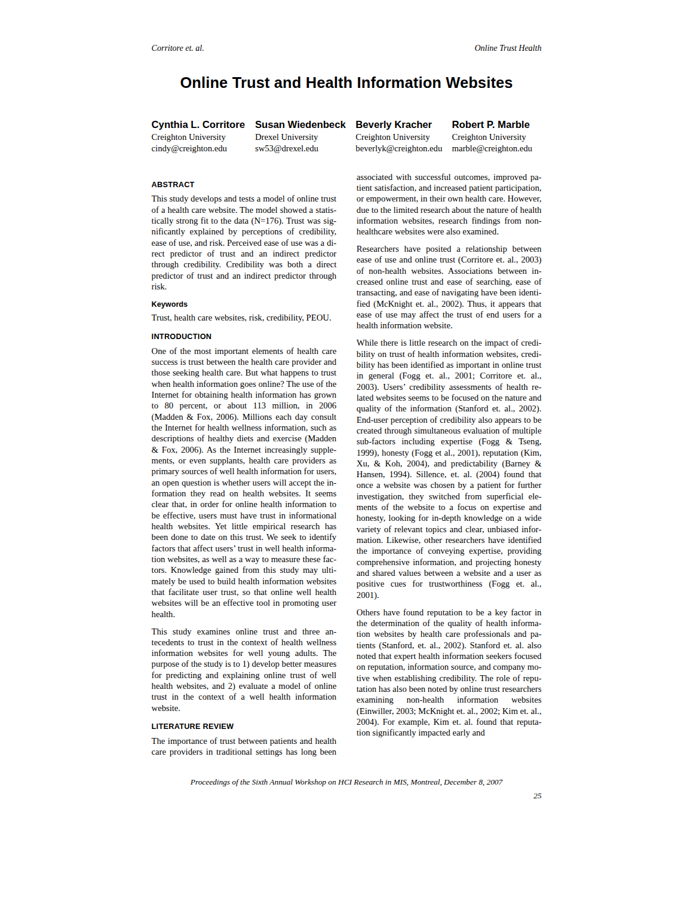Corritore et. al. Online Trust Health
Online Trust and Health Information Websites
| Cynthia L. Corritore Creighton University cindy@creighton.edu | Susan Wiedenbeck Drexel University sw53@drexel.edu | Beverly Kracher Creighton University beverlyk@creighton.edu | Robert P. Marble Creighton University marble@creighton.edu |
Abstract
This study develops and tests a model of online trust of a health care website. The model showed a statistically strong fit to the data (N=176). Trust was significantly explained by perceptions of credibility, ease of use, and risk. Perceived ease of use was a direct predictor of trust and an indirect predictor through credibility. Credibility was both a direct predictor of trust and an indirect predictor through risk.
Keywords
Trust, health care websites, risk, credibility, PEOU.
Introduction
One of the most important elements of health care success is trust between the health care provider and those seeking health care. But what happens to trust when health information goes online? The use of the Internet for obtaining health information has grown to 80 percent, or about 113 million, in 2006 (Madden & Fox, 2006). Millions each day consult the Internet for health wellness information, such as descriptions of healthy diets and exercise (Madden & Fox, 2006). As the Internet increasingly supplements, or even supplants, health care providers as primary sources of well health information for users, an open question is whether users will accept the information they read on health websites. It seems clear that, in order for online health information to be effective, users must have trust in informational health websites. Yet little empirical research has been done to date on this trust. We seek to identify factors that affect users’ trust in well health information websites, as well as a way to measure these factors. Knowledge gained from this study may ultimately be used to build health information websites that facilitate user trust, so that online well health websites will be an effective tool in promoting user health.
This study examines online trust and three antecedents to trust in the context of health wellness information websites for well young adults. The purpose of the study is to 1) develop better measures for predicting and explaining online trust of well health websites, and 2) evaluate a model of online trust in the context of a well health information website.
Literature Review
The importance of trust between patients and health care providers in traditional settings has long been associated with successful outcomes, improved patient satisfaction, and increased patient participation, or empowerment, in their own health care. However, due to the limited research about the nature of health information websites, research findings from non-healthcare websites were also examined.
Researchers have posited a relationship between ease of use and online trust (Corritore et. al., 2003) of non-health websites. Associations between increased online trust and ease of searching, ease of transacting, and ease of navigating have been identified (McKnight et. al., 2002). Thus, it appears that ease of use may affect the trust of end users for a health information website.
While there is little research on the impact of credibility on trust of health information websites, credibility has been identified as important in online trust in general (Fogg et. al., 2001; Corritore et. al., 2003). Users’ credibility assessments of health related websites seems to be focused on the nature and quality of the information (Stanford et. al., 2002). End-user perception of credibility also appears to be created through simultaneous evaluation of multiple sub-factors including expertise (Fogg & Tseng, 1999), honesty (Fogg et al., 2001), reputation (Kim, Xu, & Koh, 2004), and predictability (Barney & Hansen, 1994). Sillence, et. al. (2004) found that once a website was chosen by a patient for further investigation, they switched from superficial elements of the website to a focus on expertise and honesty, looking for in-depth knowledge on a wide variety of relevant topics and clear, unbiased information. Likewise, other researchers have identified the importance of conveying expertise, providing comprehensive information, and projecting honesty and shared values between a website and a user as positive cues for trustworthiness (Fogg et. al., 2001).
Others have found reputation to be a key factor in the determination of the quality of health information websites by health care professionals and patients (Stanford, et. al., 2002). Stanford et. al. also noted that expert health information seekers focused on reputation, information source, and company motive when establishing credibility. The role of reputation has also been noted by online trust researchers examining non-health information websites (Einwiller, 2003; McKnight et. al., 2002; Kim et. al., 2004). For example, Kim et. al. found that reputation significantly impacted early and
Proceedings of the Sixth Annual Workshop on HCI Research in MIS, Montreal, December 8, 2007
25